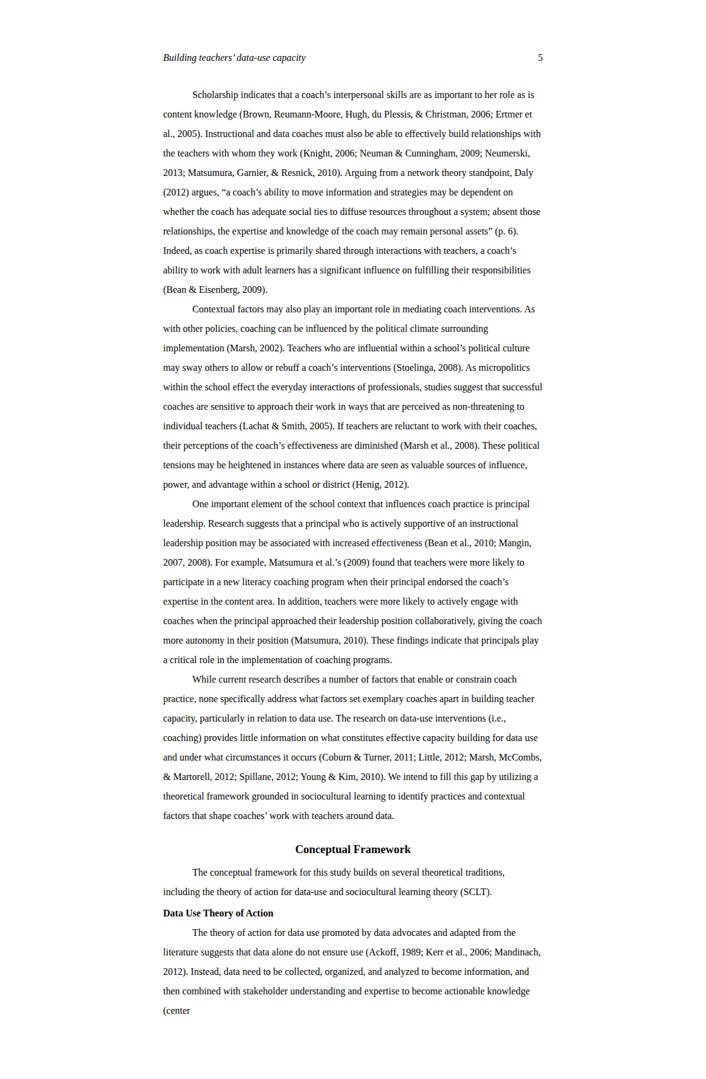Building teachers’ data-use capacity 5
Scholarship indicates that a coach’s interpersonal skills are as important to her role as is content knowledge (Brown, Reumann-Moore, Hugh, du Plessis, & Christman, 2006; Ertmer et al., 2005). Instructional and data coaches must also be able to effectively build relationships with the teachers with whom they work (Knight, 2006; Neuman & Cunningham, 2009; Neumerski, 2013; Matsumura, Garnier, & Resnick, 2010). Arguing from a network theory standpoint, Daly (2012) argues, “a coach’s ability to move information and strategies may be dependent on whether the coach has adequate social ties to diffuse resources throughout a system; absent those relationships, the expertise and knowledge of the coach may remain personal assets” (p. 6). Indeed, as coach expertise is primarily shared through interactions with teachers, a coach’s ability to work with adult learners has a significant influence on fulfilling their responsibilities (Bean & Eisenberg, 2009).
Contextual factors may also play an important role in mediating coach interventions. As with other policies, coaching can be influenced by the political climate surrounding implementation (Marsh, 2002). Teachers who are influential within a school’s political culture may sway others to allow or rebuff a coach’s interventions (Stoelinga, 2008). As micropolitics within the school effect the everyday interactions of professionals, studies suggest that successful coaches are sensitive to approach their work in ways that are perceived as non-threatening to individual teachers (Lachat & Smith, 2005). If teachers are reluctant to work with their coaches, their perceptions of the coach’s effectiveness are diminished (Marsh et al., 2008). These political tensions may be heightened in instances where data are seen as valuable sources of influence, power, and advantage within a school or district (Henig, 2012).
One important element of the school context that influences coach practice is principal leadership. Research suggests that a principal who is actively supportive of an instructional leadership position may be associated with increased effectiveness (Bean et al., 2010; Mangin, 2007, 2008). For example, Matsumura et al.’s (2009) found that teachers were more likely to participate in a new literacy coaching program when their principal endorsed the coach’s expertise in the content area. In addition, teachers were more likely to actively engage with coaches when the principal approached their leadership position collaboratively, giving the coach more autonomy in their position (Matsumura, 2010). These findings indicate that principals play a critical role in the implementation of coaching programs.
While current research describes a number of factors that enable or constrain coach practice, none specifically address what factors set exemplary coaches apart in building teacher capacity, particularly in relation to data use. The research on data-use interventions (i.e., coaching) provides little information on what constitutes effective capacity building for data use and under what circumstances it occurs (Coburn & Turner, 2011; Little, 2012; Marsh, McCombs, & Martorell, 2012; Spillane, 2012; Young & Kim, 2010). We intend to fill this gap by utilizing a theoretical framework grounded in sociocultural learning to identify practices and contextual factors that shape coaches’ work with teachers around data.
Conceptual Framework
The conceptual framework for this study builds on several theoretical traditions, including the theory of action for data-use and sociocultural learning theory (SCLT).
Data Use Theory of Action
The theory of action for data use promoted by data advocates and adapted from the literature suggests that data alone do not ensure use (Ackoff, 1989; Kerr et al., 2006; Mandinach, 2012). Instead, data need to be collected, organized, and analyzed to become information, and then combined with stakeholder understanding and expertise to become actionable knowledge (center